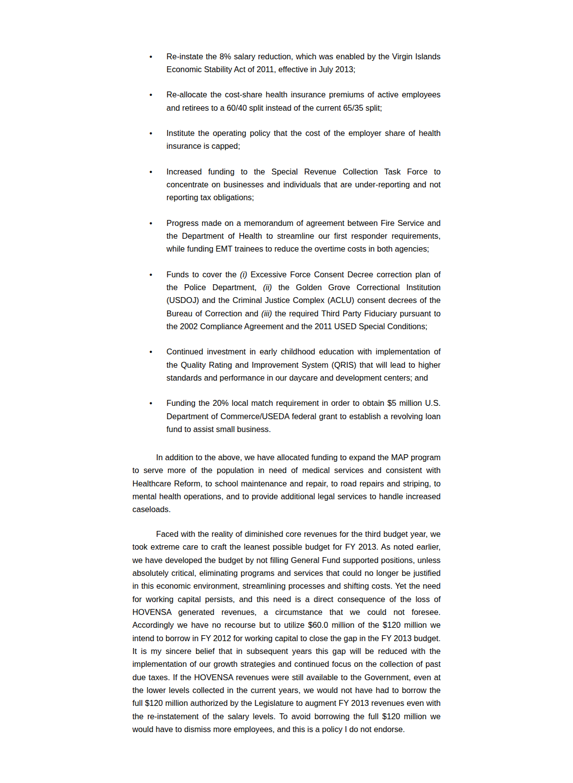Re-instate the 8% salary reduction, which was enabled by the Virgin Islands Economic Stability Act of 2011, effective in July 2013;
Re-allocate the cost-share health insurance premiums of active employees and retirees to a 60/40 split instead of the current 65/35 split;
Institute the operating policy that the cost of the employer share of health insurance is capped;
Increased funding to the Special Revenue Collection Task Force to concentrate on businesses and individuals that are under-reporting and not reporting tax obligations;
Progress made on a memorandum of agreement between Fire Service and the Department of Health to streamline our first responder requirements, while funding EMT trainees to reduce the overtime costs in both agencies;
Funds to cover the (i) Excessive Force Consent Decree correction plan of the Police Department, (ii) the Golden Grove Correctional Institution (USDOJ) and the Criminal Justice Complex (ACLU) consent decrees of the Bureau of Correction and (iii) the required Third Party Fiduciary pursuant to the 2002 Compliance Agreement and the 2011 USED Special Conditions;
Continued investment in early childhood education with implementation of the Quality Rating and Improvement System (QRIS) that will lead to higher standards and performance in our daycare and development centers; and
Funding the 20% local match requirement in order to obtain $5 million U.S. Department of Commerce/USEDA federal grant to establish a revolving loan fund to assist small business.
In addition to the above, we have allocated funding to expand the MAP program to serve more of the population in need of medical services and consistent with Healthcare Reform, to school maintenance and repair, to road repairs and striping, to mental health operations, and to provide additional legal services to handle increased caseloads.
Faced with the reality of diminished core revenues for the third budget year, we took extreme care to craft the leanest possible budget for FY 2013. As noted earlier, we have developed the budget by not filling General Fund supported positions, unless absolutely critical, eliminating programs and services that could no longer be justified in this economic environment, streamlining processes and shifting costs. Yet the need for working capital persists, and this need is a direct consequence of the loss of HOVENSA generated revenues, a circumstance that we could not foresee. Accordingly we have no recourse but to utilize $60.0 million of the $120 million we intend to borrow in FY 2012 for working capital to close the gap in the FY 2013 budget. It is my sincere belief that in subsequent years this gap will be reduced with the implementation of our growth strategies and continued focus on the collection of past due taxes. If the HOVENSA revenues were still available to the Government, even at the lower levels collected in the current years, we would not have had to borrow the full $120 million authorized by the Legislature to augment FY 2013 revenues even with the re-instatement of the salary levels. To avoid borrowing the full $120 million we would have to dismiss more employees, and this is a policy I do not endorse.